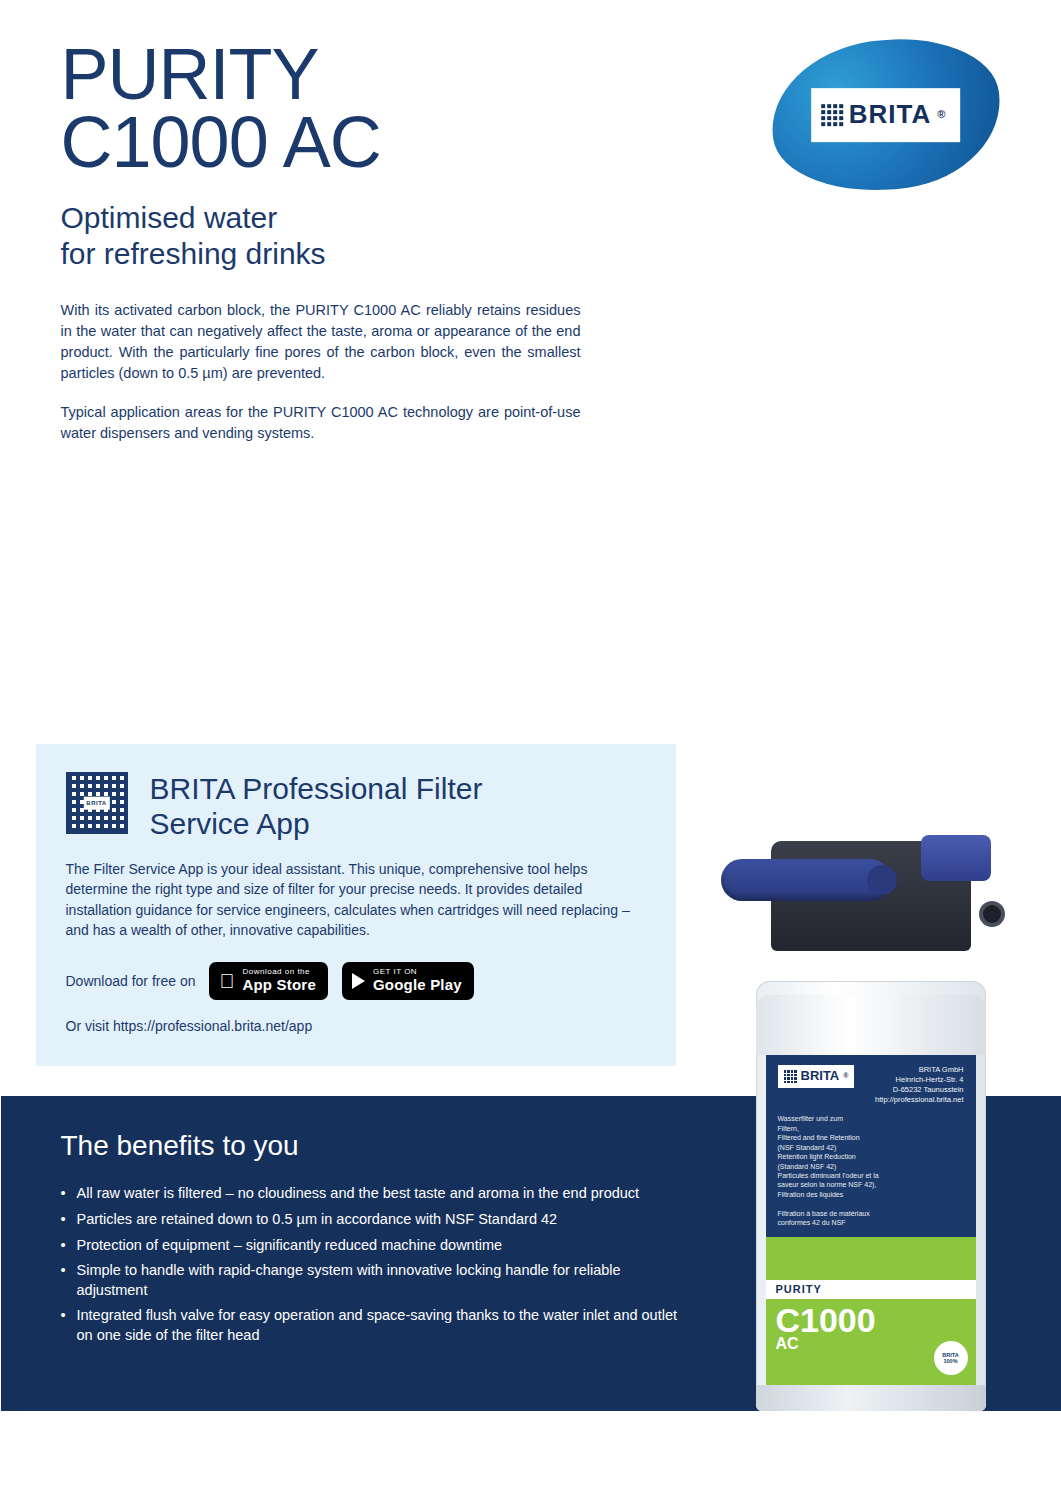PURITY
C1000 AC
BRITA®
Optimised water
for refreshing drinks
With its activated carbon block, the PURITY C1000 AC reliably retains residues in the water that can negatively affect the taste, aroma or appearance of the end product. With the particularly fine pores of the carbon block, even the smallest particles (down to 0.5 µm) are prevented.
Typical application areas for the PURITY C1000 AC technology are point-of-use water dispensers and vending systems.
BRITA Professional Filter
Service App
The Filter Service App is your ideal assistant. This unique, comprehensive tool helps determine the right type and size of filter for your precise needs. It provides detailed installation guidance for service engineers, calculates when cartridges will need replacing – and has a wealth of other, innovative capabilities.
Download for free on  Download on the App Store GET IT ON Google Play
Or visit https://professional.brita.net/app
The benefits to you
All raw water is filtered – no cloudiness and the best taste and aroma in the end product
Particles are retained down to 0.5 µm in accordance with NSF Standard 42
Protection of equipment – significantly reduced machine downtime
Simple to handle with rapid-change system with innovative locking handle for reliable adjustment
Integrated flush valve for easy operation and space-saving thanks to the water inlet and outlet on one side of the filter head
BRITA®
BRITA GmbH
Heinrich-Hertz-Str. 4
D-65232 Taunusstein
http://professional.brita.net
Wasserfilter und zum
Filtern,
Filtered and fine Retention
(NSF Standard 42)
Retention light Reduction
(Standard NSF 42)
Particules diminuant l’odeur et la
saveur selon la norme NSF 42),
Filtration des liquides
Filtration à base de matériaux
conformes 42 du NSF
PURITY
C1000 AC
BRITA
100%